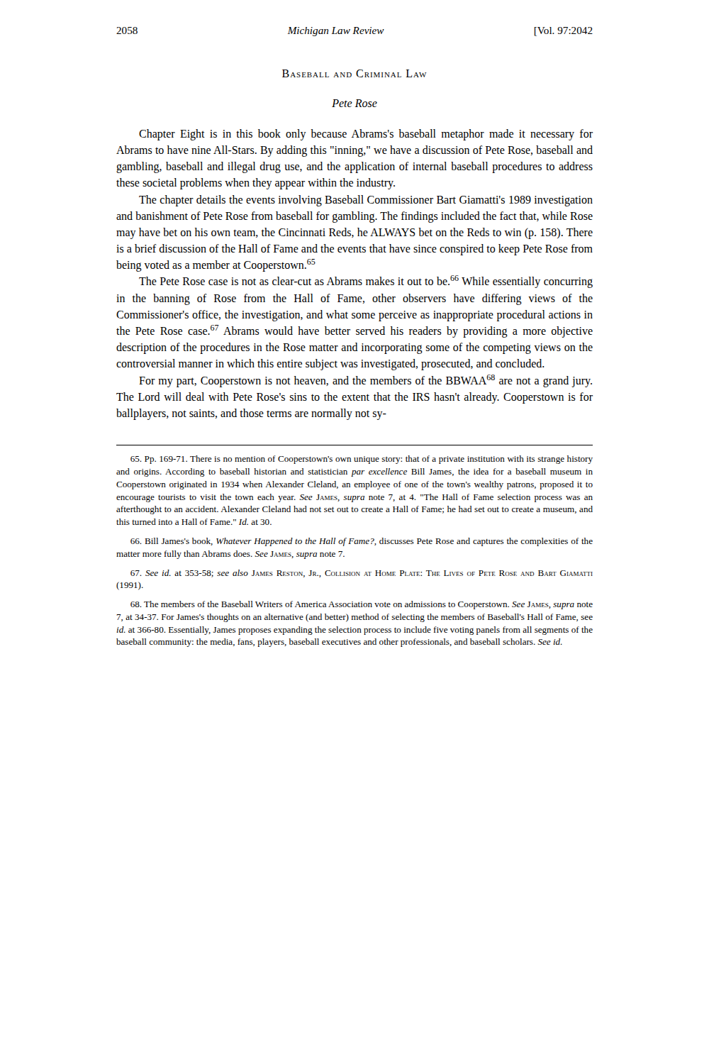2058 Michigan Law Review [Vol. 97:2042
Baseball and Criminal Law
Pete Rose
Chapter Eight is in this book only because Abrams's baseball metaphor made it necessary for Abrams to have nine All-Stars. By adding this "inning," we have a discussion of Pete Rose, baseball and gambling, baseball and illegal drug use, and the application of internal baseball procedures to address these societal problems when they appear within the industry.
The chapter details the events involving Baseball Commissioner Bart Giamatti's 1989 investigation and banishment of Pete Rose from baseball for gambling. The findings included the fact that, while Rose may have bet on his own team, the Cincinnati Reds, he ALWAYS bet on the Reds to win (p. 158). There is a brief discussion of the Hall of Fame and the events that have since conspired to keep Pete Rose from being voted as a member at Cooperstown.65
The Pete Rose case is not as clear-cut as Abrams makes it out to be.66 While essentially concurring in the banning of Rose from the Hall of Fame, other observers have differing views of the Commissioner's office, the investigation, and what some perceive as inappropriate procedural actions in the Pete Rose case.67 Abrams would have better served his readers by providing a more objective description of the procedures in the Rose matter and incorporating some of the competing views on the controversial manner in which this entire subject was investigated, prosecuted, and concluded.
For my part, Cooperstown is not heaven, and the members of the BBWAA68 are not a grand jury. The Lord will deal with Pete Rose's sins to the extent that the IRS hasn't already. Cooperstown is for ballplayers, not saints, and those terms are normally not sy-
65. Pp. 169-71. There is no mention of Cooperstown's own unique story: that of a private institution with its strange history and origins. According to baseball historian and statistician par excellence Bill James, the idea for a baseball museum in Cooperstown originated in 1934 when Alexander Cleland, an employee of one of the town's wealthy patrons, proposed it to encourage tourists to visit the town each year. See James, supra note 7, at 4. "The Hall of Fame selection process was an afterthought to an accident. Alexander Cleland had not set out to create a Hall of Fame; he had set out to create a museum, and this turned into a Hall of Fame." Id. at 30.
66. Bill James's book, Whatever Happened to the Hall of Fame?, discusses Pete Rose and captures the complexities of the matter more fully than Abrams does. See James, supra note 7.
67. See id. at 353-58; see also James Reston, Jr., Collision at Home Plate: The Lives of Pete Rose and Bart Giamatti (1991).
68. The members of the Baseball Writers of America Association vote on admissions to Cooperstown. See James, supra note 7, at 34-37. For James's thoughts on an alternative (and better) method of selecting the members of Baseball's Hall of Fame, see id. at 366-80. Essentially, James proposes expanding the selection process to include five voting panels from all segments of the baseball community: the media, fans, players, baseball executives and other professionals, and baseball scholars. See id.